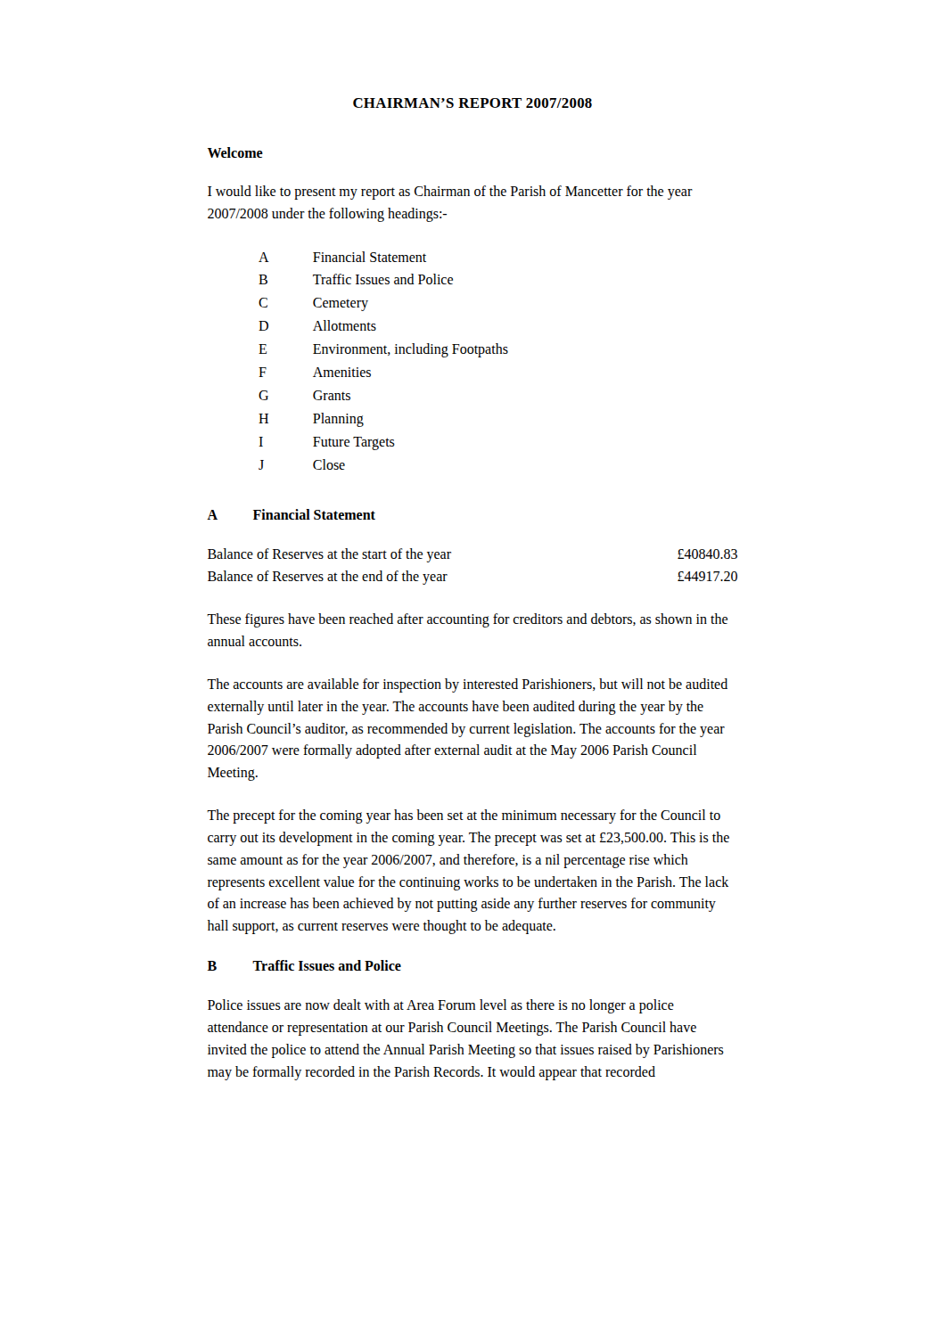CHAIRMAN’S REPORT 2007/2008
Welcome
I would like to present my report as Chairman of the Parish of Mancetter for the year 2007/2008 under the following headings:-
| A | Financial Statement |
| B | Traffic Issues and Police |
| C | Cemetery |
| D | Allotments |
| E | Environment, including Footpaths |
| F | Amenities |
| G | Grants |
| H | Planning |
| I | Future Targets |
| J | Close |
AFinancial Statement
| Balance of Reserves at the start of the year | £40840.83 |
| Balance of Reserves at the end of the year | £44917.20 |
These figures have been reached after accounting for creditors and debtors, as shown in the annual accounts.
The accounts are available for inspection by interested Parishioners, but will not be audited externally until later in the year. The accounts have been audited during the year by the Parish Council’s auditor, as recommended by current legislation. The accounts for the year 2006/2007 were formally adopted after external audit at the May 2006 Parish Council Meeting.
The precept for the coming year has been set at the minimum necessary for the Council to carry out its development in the coming year. The precept was set at £23,500.00. This is the same amount as for the year 2006/2007, and therefore, is a nil percentage rise which represents excellent value for the continuing works to be undertaken in the Parish. The lack of an increase has been achieved by not putting aside any further reserves for community hall support, as current reserves were thought to be adequate.
BTraffic Issues and Police
Police issues are now dealt with at Area Forum level as there is no longer a police attendance or representation at our Parish Council Meetings. The Parish Council have invited the police to attend the Annual Parish Meeting so that issues raised by Parishioners may be formally recorded in the Parish Records. It would appear that recorded